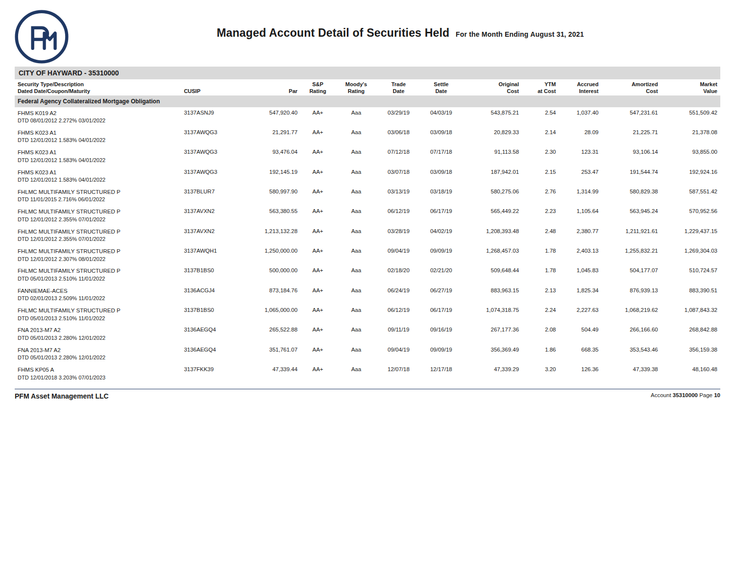Managed Account Detail of Securities Held For the Month Ending August 31, 2021
CITY OF HAYWARD - 35310000
| Security Type/Description Dated Date/Coupon/Maturity | CUSIP | Par | S&P Rating | Moody's Rating | Trade Date | Settle Date | Original Cost | YTM at Cost | Accrued Interest | Amortized Cost | Market Value |
| --- | --- | --- | --- | --- | --- | --- | --- | --- | --- | --- | --- |
| Federal Agency Collateralized Mortgage Obligation |
| FHMS K019 A2 DTD 08/01/2012 2.272% 03/01/2022 | 3137ASNJ9 | 547,920.40 | AA+ | Aaa | 03/29/19 | 04/03/19 | 543,875.21 | 2.54 | 1,037.40 | 547,231.61 | 551,509.42 |
| FHMS K023 A1 DTD 12/01/2012 1.583% 04/01/2022 | 3137AWQG3 | 21,291.77 | AA+ | Aaa | 03/06/18 | 03/09/18 | 20,829.33 | 2.14 | 28.09 | 21,225.71 | 21,378.08 |
| FHMS K023 A1 DTD 12/01/2012 1.583% 04/01/2022 | 3137AWQG3 | 93,476.04 | AA+ | Aaa | 07/12/18 | 07/17/18 | 91,113.58 | 2.30 | 123.31 | 93,106.14 | 93,855.00 |
| FHMS K023 A1 DTD 12/01/2012 1.583% 04/01/2022 | 3137AWQG3 | 192,145.19 | AA+ | Aaa | 03/07/18 | 03/09/18 | 187,942.01 | 2.15 | 253.47 | 191,544.74 | 192,924.16 |
| FHLMC MULTIFAMILY STRUCTURED P DTD 11/01/2015 2.716% 06/01/2022 | 3137BLUR7 | 580,997.90 | AA+ | Aaa | 03/13/19 | 03/18/19 | 580,275.06 | 2.76 | 1,314.99 | 580,829.38 | 587,551.42 |
| FHLMC MULTIFAMILY STRUCTURED P DTD 12/01/2012 2.355% 07/01/2022 | 3137AVXN2 | 563,380.55 | AA+ | Aaa | 06/12/19 | 06/17/19 | 565,449.22 | 2.23 | 1,105.64 | 563,945.24 | 570,952.56 |
| FHLMC MULTIFAMILY STRUCTURED P DTD 12/01/2012 2.355% 07/01/2022 | 3137AVXN2 | 1,213,132.28 | AA+ | Aaa | 03/28/19 | 04/02/19 | 1,208,393.48 | 2.48 | 2,380.77 | 1,211,921.61 | 1,229,437.15 |
| FHLMC MULTIFAMILY STRUCTURED P DTD 12/01/2012 2.307% 08/01/2022 | 3137AWQH1 | 1,250,000.00 | AA+ | Aaa | 09/04/19 | 09/09/19 | 1,268,457.03 | 1.78 | 2,403.13 | 1,255,832.21 | 1,269,304.03 |
| FHLMC MULTIFAMILY STRUCTURED P DTD 05/01/2013 2.510% 11/01/2022 | 3137B1BS0 | 500,000.00 | AA+ | Aaa | 02/18/20 | 02/21/20 | 509,648.44 | 1.78 | 1,045.83 | 504,177.07 | 510,724.57 |
| FANNIEMAE-ACES DTD 02/01/2013 2.509% 11/01/2022 | 3136ACGJ4 | 873,184.76 | AA+ | Aaa | 06/24/19 | 06/27/19 | 883,963.15 | 2.13 | 1,825.34 | 876,939.13 | 883,390.51 |
| FHLMC MULTIFAMILY STRUCTURED P DTD 05/01/2013 2.510% 11/01/2022 | 3137B1BS0 | 1,065,000.00 | AA+ | Aaa | 06/12/19 | 06/17/19 | 1,074,318.75 | 2.24 | 2,227.63 | 1,068,219.62 | 1,087,843.32 |
| FNA 2013-M7 A2 DTD 05/01/2013 2.280% 12/01/2022 | 3136AEGQ4 | 265,522.88 | AA+ | Aaa | 09/11/19 | 09/16/19 | 267,177.36 | 2.08 | 504.49 | 266,166.60 | 268,842.88 |
| FNA 2013-M7 A2 DTD 05/01/2013 2.280% 12/01/2022 | 3136AEGQ4 | 351,761.07 | AA+ | Aaa | 09/04/19 | 09/09/19 | 356,369.49 | 1.86 | 668.35 | 353,543.46 | 356,159.38 |
| FHMS KP05 A DTD 12/01/2018 3.203% 07/01/2023 | 3137FKK39 | 47,339.44 | AA+ | Aaa | 12/07/18 | 12/17/18 | 47,339.29 | 3.20 | 126.36 | 47,339.38 | 48,160.48 |
PFM Asset Management LLC
Account 35310000 Page 10